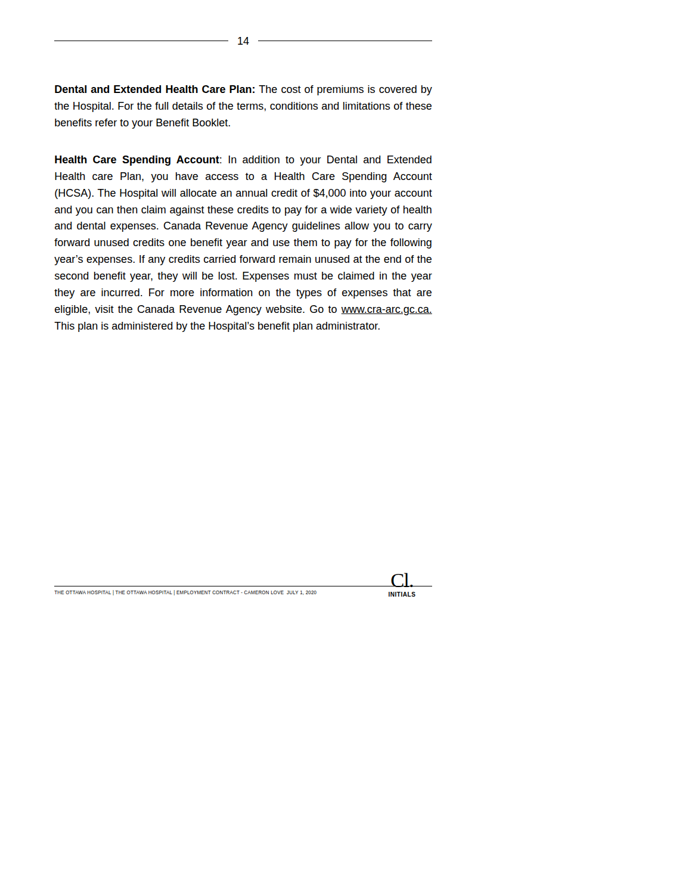14
Dental and Extended Health Care Plan: The cost of premiums is covered by the Hospital. For the full details of the terms, conditions and limitations of these benefits refer to your Benefit Booklet.
Health Care Spending Account: In addition to your Dental and Extended Health care Plan, you have access to a Health Care Spending Account (HCSA). The Hospital will allocate an annual credit of $4,000 into your account and you can then claim against these credits to pay for a wide variety of health and dental expenses. Canada Revenue Agency guidelines allow you to carry forward unused credits one benefit year and use them to pay for the following year’s expenses. If any credits carried forward remain unused at the end of the second benefit year, they will be lost. Expenses must be claimed in the year they are incurred. For more information on the types of expenses that are eligible, visit the Canada Revenue Agency website. Go to www.cra-arc.gc.ca. This plan is administered by the Hospital’s benefit plan administrator.
The Ottawa Hospital | THE OTTAWA HOSPITAL | EMPLOYMENT CONTRACT - CAMERON LOVE JULY 1, 2020
Cl.
INITIALS